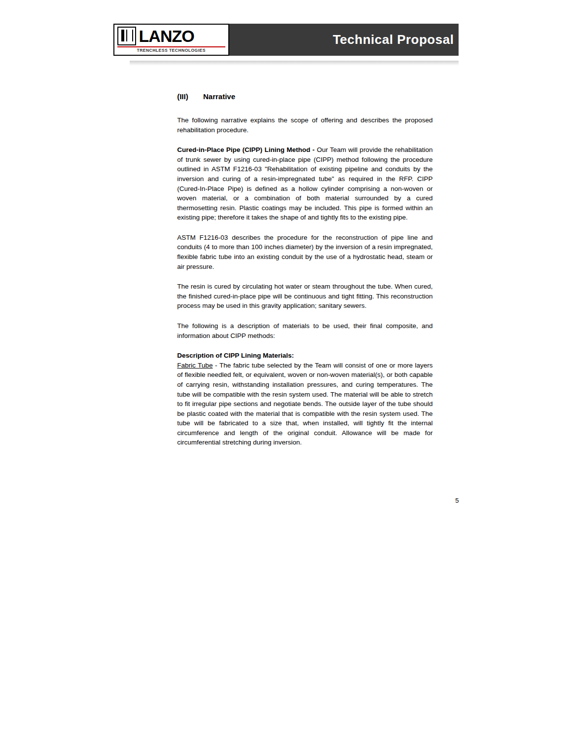LANZO
TRENCHLESS TECHNOLOGIES
Technical Proposal
(III) Narrative
The following narrative explains the scope of offering and describes the proposed rehabilitation procedure.
Cured-in-Place Pipe (CIPP) Lining Method - Our Team will provide the rehabilitation of trunk sewer by using cured-in-place pipe (CIPP) method following the procedure outlined in ASTM F1216-03 "Rehabilitation of existing pipeline and conduits by the inversion and curing of a resin-impregnated tube" as required in the RFP. CIPP (Cured-In-Place Pipe) is defined as a hollow cylinder comprising a non-woven or woven material, or a combination of both material surrounded by a cured thermosetting resin. Plastic coatings may be included. This pipe is formed within an existing pipe; therefore it takes the shape of and tightly fits to the existing pipe.
ASTM F1216-03 describes the procedure for the reconstruction of pipe line and conduits (4 to more than 100 inches diameter) by the inversion of a resin impregnated, flexible fabric tube into an existing conduit by the use of a hydrostatic head, steam or air pressure.
The resin is cured by circulating hot water or steam throughout the tube. When cured, the finished cured-in-place pipe will be continuous and tight fitting. This reconstruction process may be used in this gravity application; sanitary sewers.
The following is a description of materials to be used, their final composite, and information about CIPP methods:
Description of CIPP Lining Materials:
Fabric Tube - The fabric tube selected by the Team will consist of one or more layers of flexible needled felt, or equivalent, woven or non-woven material(s), or both capable of carrying resin, withstanding installation pressures, and curing temperatures. The tube will be compatible with the resin system used. The material will be able to stretch to fit irregular pipe sections and negotiate bends. The outside layer of the tube should be plastic coated with the material that is compatible with the resin system used. The tube will be fabricated to a size that, when installed, will tightly fit the internal circumference and length of the original conduit. Allowance will be made for circumferential stretching during inversion.
5